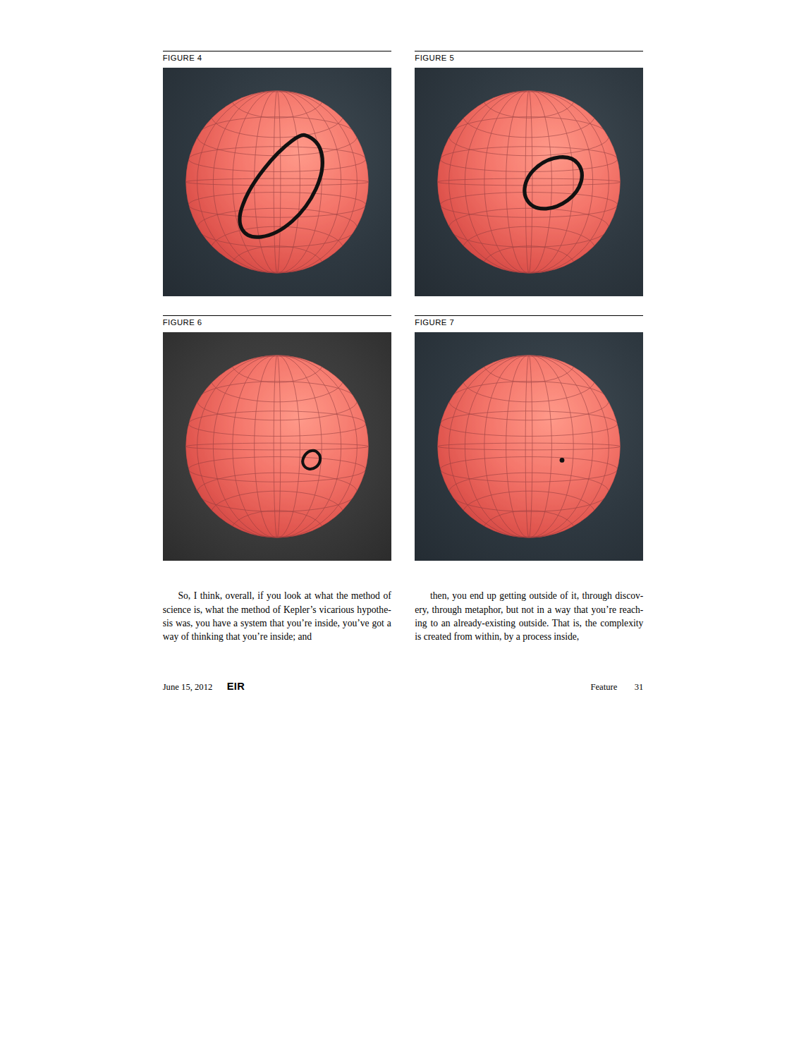FIGURE 4
FIGURE 5
FIGURE 6
FIGURE 7
So, I think, overall, if you look at what the method of science is, what the method of Kepler’s vicarious hypothesis was, you have a system that you’re inside, you’ve got a way of thinking that you’re inside; and
then, you end up getting outside of it, through discovery, through metaphor, but not in a way that you’re reaching to an already-existing outside. That is, the complexity is created from within, by a process inside,
June 15, 2012 EIR
Feature 31